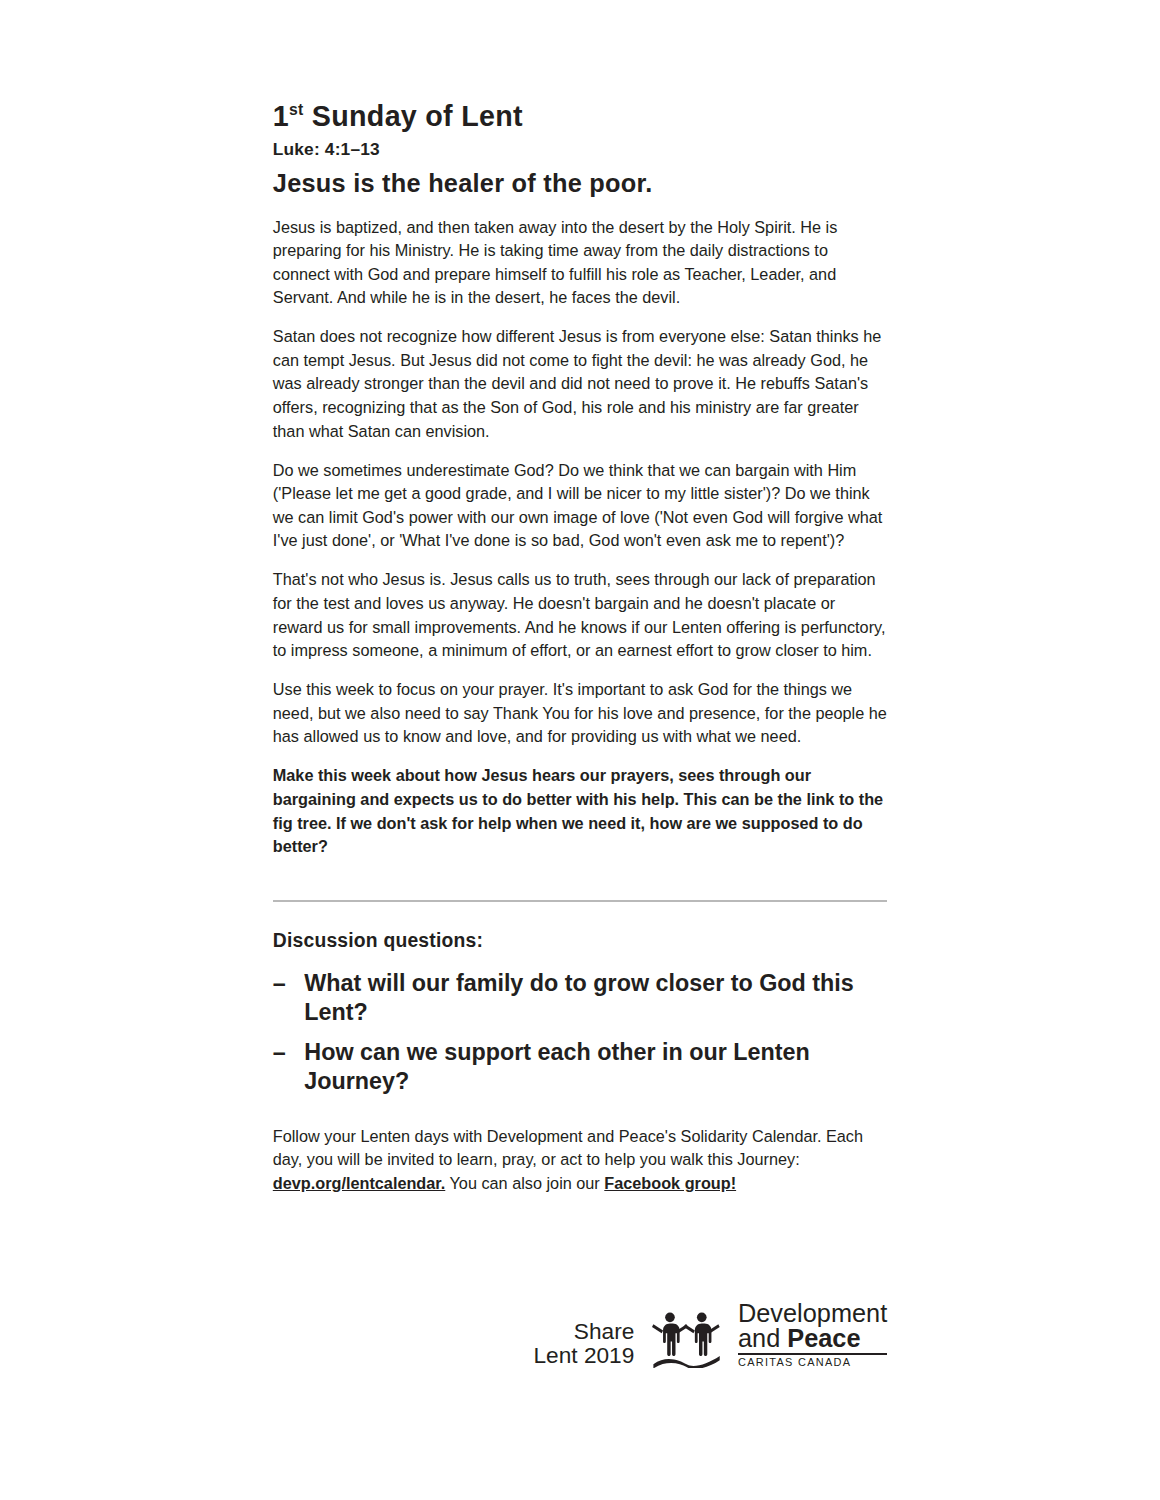1st Sunday of Lent
Luke: 4:1–13
Jesus is the healer of the poor.
Jesus is baptized, and then taken away into the desert by the Holy Spirit. He is preparing for his Ministry. He is taking time away from the daily distractions to connect with God and prepare himself to fulfill his role as Teacher, Leader, and Servant. And while he is in the desert, he faces the devil.
Satan does not recognize how different Jesus is from everyone else: Satan thinks he can tempt Jesus. But Jesus did not come to fight the devil: he was already God, he was already stronger than the devil and did not need to prove it. He rebuffs Satan's offers, recognizing that as the Son of God, his role and his ministry are far greater than what Satan can envision.
Do we sometimes underestimate God? Do we think that we can bargain with Him ('Please let me get a good grade, and I will be nicer to my little sister')? Do we think we can limit God's power with our own image of love ('Not even God will forgive what I've just done', or 'What I've done is so bad, God won't even ask me to repent')?
That's not who Jesus is. Jesus calls us to truth, sees through our lack of preparation for the test and loves us anyway. He doesn't bargain and he doesn't placate or reward us for small improvements. And he knows if our Lenten offering is perfunctory, to impress someone, a minimum of effort, or an earnest effort to grow closer to him.
Use this week to focus on your prayer. It's important to ask God for the things we need, but we also need to say Thank You for his love and presence, for the people he has allowed us to know and love, and for providing us with what we need.
Make this week about how Jesus hears our prayers, sees through our bargaining and expects us to do better with his help. This can be the link to the fig tree. If we don't ask for help when we need it, how are we supposed to do better?
Discussion questions:
What will our family do to grow closer to God this Lent?
How can we support each other in our Lenten Journey?
Follow your Lenten days with Development and Peace's Solidarity Calendar. Each day, you will be invited to learn, pray, or act to help you walk this Journey: devp.org/lentcalendar. You can also join our Facebook group!
Share Lent 2019
Development and Peace
CARITAS CANADA